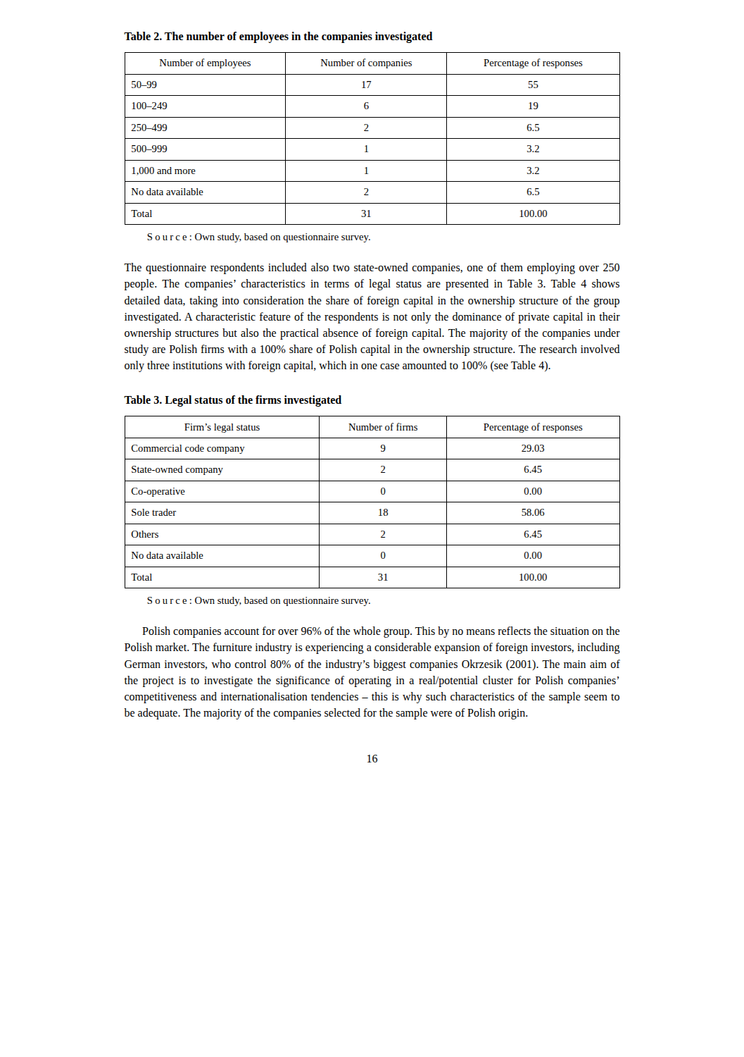Table 2. The number of employees in the companies investigated
| Number of employees | Number of companies | Percentage of responses |
| --- | --- | --- |
| 50–99 | 17 | 55 |
| 100–249 | 6 | 19 |
| 250–499 | 2 | 6.5 |
| 500–999 | 1 | 3.2 |
| 1,000 and more | 1 | 3.2 |
| No data available | 2 | 6.5 |
| Total | 31 | 100.00 |
Source: Own study, based on questionnaire survey.
The questionnaire respondents included also two state-owned companies, one of them employing over 250 people. The companies’ characteristics in terms of legal status are presented in Table 3. Table 4 shows detailed data, taking into consideration the share of foreign capital in the ownership structure of the group investigated. A characteristic feature of the respondents is not only the dominance of private capital in their ownership structures but also the practical absence of foreign capital. The majority of the companies under study are Polish firms with a 100% share of Polish capital in the ownership structure. The research involved only three institutions with foreign capital, which in one case amounted to 100% (see Table 4).
Table 3. Legal status of the firms investigated
| Firm’s legal status | Number of firms | Percentage of responses |
| --- | --- | --- |
| Commercial code company | 9 | 29.03 |
| State-owned company | 2 | 6.45 |
| Co-operative | 0 | 0.00 |
| Sole trader | 18 | 58.06 |
| Others | 2 | 6.45 |
| No data available | 0 | 0.00 |
| Total | 31 | 100.00 |
Source: Own study, based on questionnaire survey.
Polish companies account for over 96% of the whole group. This by no means reflects the situation on the Polish market. The furniture industry is experiencing a considerable expansion of foreign investors, including German investors, who control 80% of the industry’s biggest companies Okrzesik (2001). The main aim of the project is to investigate the significance of operating in a real/potential cluster for Polish companies’ competitiveness and internationalisation tendencies – this is why such characteristics of the sample seem to be adequate. The majority of the companies selected for the sample were of Polish origin.
16